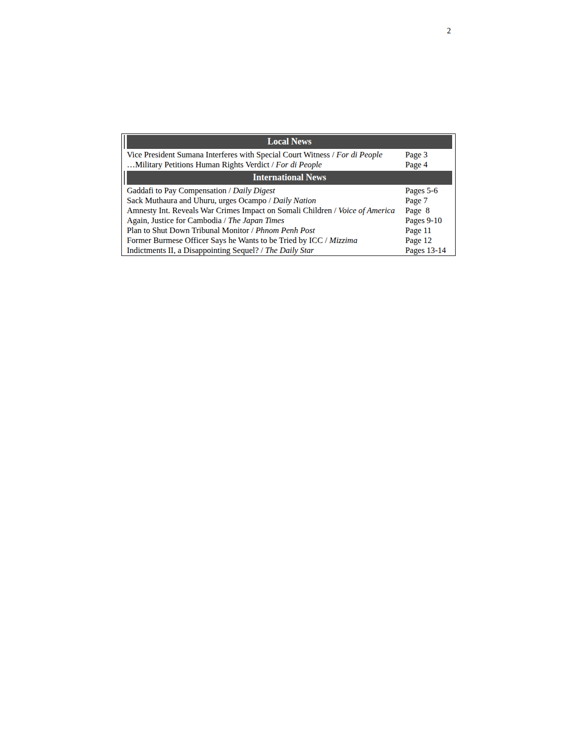2
| Local News |
| Vice President Sumana Interferes with Special Court Witness / For di People | | Page 3 |
| …Military Petitions Human Rights Verdict / For di People | | Page 4 |
| International News |
| Gaddafi to Pay Compensation / Daily Digest | | Pages 5-6 |
| Sack Muthaura and Uhuru, urges Ocampo / Daily Nation | | Page 7 |
| Amnesty Int. Reveals War Crimes Impact on Somali Children / Voice of America | | Page 8 |
| Again, Justice for Cambodia / The Japan Times | | Pages 9-10 |
| Plan to Shut Down Tribunal Monitor / Phnom Penh Post | | Page 11 |
| Former Burmese Officer Says he Wants to be Tried by ICC / Mizzima | | Page 12 |
| Indictments II, a Disappointing Sequel? / The Daily Star | | Pages 13-14 |